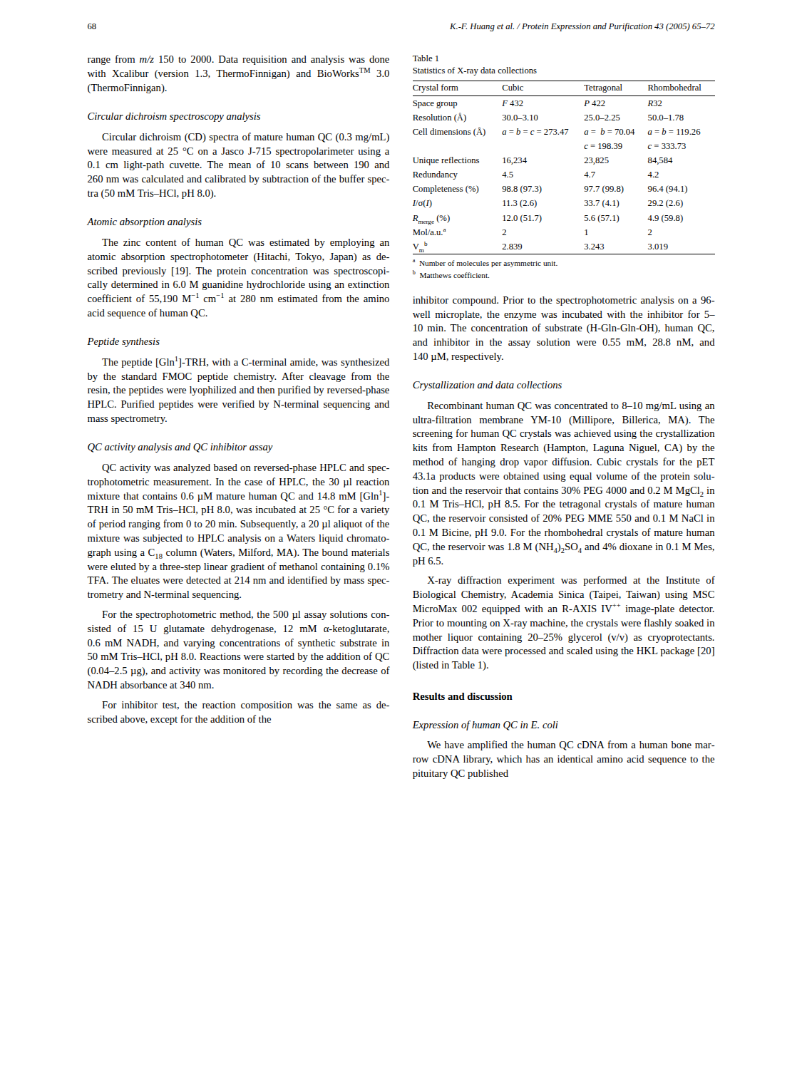68 K.-F. Huang et al. / Protein Expression and Purification 43 (2005) 65–72
range from m/z 150 to 2000. Data requisition and analysis was done with Xcalibur (version 1.3, ThermoFinnigan) and BioWorksTM 3.0 (ThermoFinnigan).
Circular dichroism spectroscopy analysis
Circular dichroism (CD) spectra of mature human QC (0.3 mg/mL) were measured at 25 °C on a Jasco J-715 spectropolarimeter using a 0.1 cm light-path cuvette. The mean of 10 scans between 190 and 260 nm was calculated and calibrated by subtraction of the buffer spectra (50 mM Tris–HCl, pH 8.0).
Atomic absorption analysis
The zinc content of human QC was estimated by employing an atomic absorption spectrophotometer (Hitachi, Tokyo, Japan) as described previously [19]. The protein concentration was spectroscopically determined in 6.0 M guanidine hydrochloride using an extinction coefficient of 55,190 M−1 cm−1 at 280 nm estimated from the amino acid sequence of human QC.
Peptide synthesis
The peptide [Gln1]-TRH, with a C-terminal amide, was synthesized by the standard FMOC peptide chemistry. After cleavage from the resin, the peptides were lyophilized and then purified by reversed-phase HPLC. Purified peptides were verified by N-terminal sequencing and mass spectrometry.
QC activity analysis and QC inhibitor assay
QC activity was analyzed based on reversed-phase HPLC and spectrophotometric measurement. In the case of HPLC, the 30 µl reaction mixture that contains 0.6 µM mature human QC and 14.8 mM [Gln1]-TRH in 50 mM Tris–HCl, pH 8.0, was incubated at 25 °C for a variety of period ranging from 0 to 20 min. Subsequently, a 20 µl aliquot of the mixture was subjected to HPLC analysis on a Waters liquid chromatograph using a C18 column (Waters, Milford, MA). The bound materials were eluted by a three-step linear gradient of methanol containing 0.1% TFA. The eluates were detected at 214 nm and identified by mass spectrometry and N-terminal sequencing.
For the spectrophotometric method, the 500 µl assay solutions consisted of 15 U glutamate dehydrogenase, 12 mM α-ketoglutarate, 0.6 mM NADH, and varying concentrations of synthetic substrate in 50 mM Tris–HCl, pH 8.0. Reactions were started by the addition of QC (0.04–2.5 µg), and activity was monitored by recording the decrease of NADH absorbance at 340 nm.
For inhibitor test, the reaction composition was the same as described above, except for the addition of the
Table 1 Statistics of X-ray data collections
| Crystal form | Cubic | Tetragonal | Rhombohedral |
| --- | --- | --- | --- |
| Space group | F 432 | P 422 | R 32 |
| Resolution (Å) | 30.0–3.10 | 25.0–2.25 | 50.0–1.78 |
| Cell dimensions (Å) | a = b = c = 273.47 | a = b = 70.04 | a = b = 119.26 |
| | | c = 198.39 | c = 333.73 |
| Unique reflections | 16,234 | 23,825 | 84,584 |
| Redundancy | 4.5 | 4.7 | 4.2 |
| Completeness (%) | 98.8 (97.3) | 97.7 (99.8) | 96.4 (94.1) |
| I /σ( I ) | 11.3 (2.6) | 33.7 (4.1) | 29.2 (2.6) |
| R merge (%) | 12.0 (51.7) | 5.6 (57.1) | 4.9 (59.8) |
| Mol/a.u. a | 2 | 1 | 2 |
| V m b | 2.839 | 3.243 | 3.019 |
a Number of molecules per asymmetric unit.
b Matthews coefficient.
inhibitor compound. Prior to the spectrophotometric analysis on a 96-well microplate, the enzyme was incubated with the inhibitor for 5–10 min. The concentration of substrate (H-Gln-Gln-OH), human QC, and inhibitor in the assay solution were 0.55 mM, 28.8 nM, and 140 µM, respectively.
Crystallization and data collections
Recombinant human QC was concentrated to 8–10 mg/mL using an ultra-filtration membrane YM-10 (Millipore, Billerica, MA). The screening for human QC crystals was achieved using the crystallization kits from Hampton Research (Hampton, Laguna Niguel, CA) by the method of hanging drop vapor diffusion. Cubic crystals for the pET 43.1a products were obtained using equal volume of the protein solution and the reservoir that contains 30% PEG 4000 and 0.2 M MgCl2 in 0.1 M Tris–HCl, pH 8.5. For the tetragonal crystals of mature human QC, the reservoir consisted of 20% PEG MME 550 and 0.1 M NaCl in 0.1 M Bicine, pH 9.0. For the rhombohedral crystals of mature human QC, the reservoir was 1.8 M (NH4)2SO4 and 4% dioxane in 0.1 M Mes, pH 6.5.
X-ray diffraction experiment was performed at the Institute of Biological Chemistry, Academia Sinica (Taipei, Taiwan) using MSC MicroMax 002 equipped with an R-AXIS IV++ image-plate detector. Prior to mounting on X-ray machine, the crystals were flashly soaked in mother liquor containing 20–25% glycerol (v/v) as cryoprotectants. Diffraction data were processed and scaled using the HKL package [20] (listed in Table 1).
Results and discussion
Expression of human QC in E. coli
We have amplified the human QC cDNA from a human bone marrow cDNA library, which has an identical amino acid sequence to the pituitary QC published